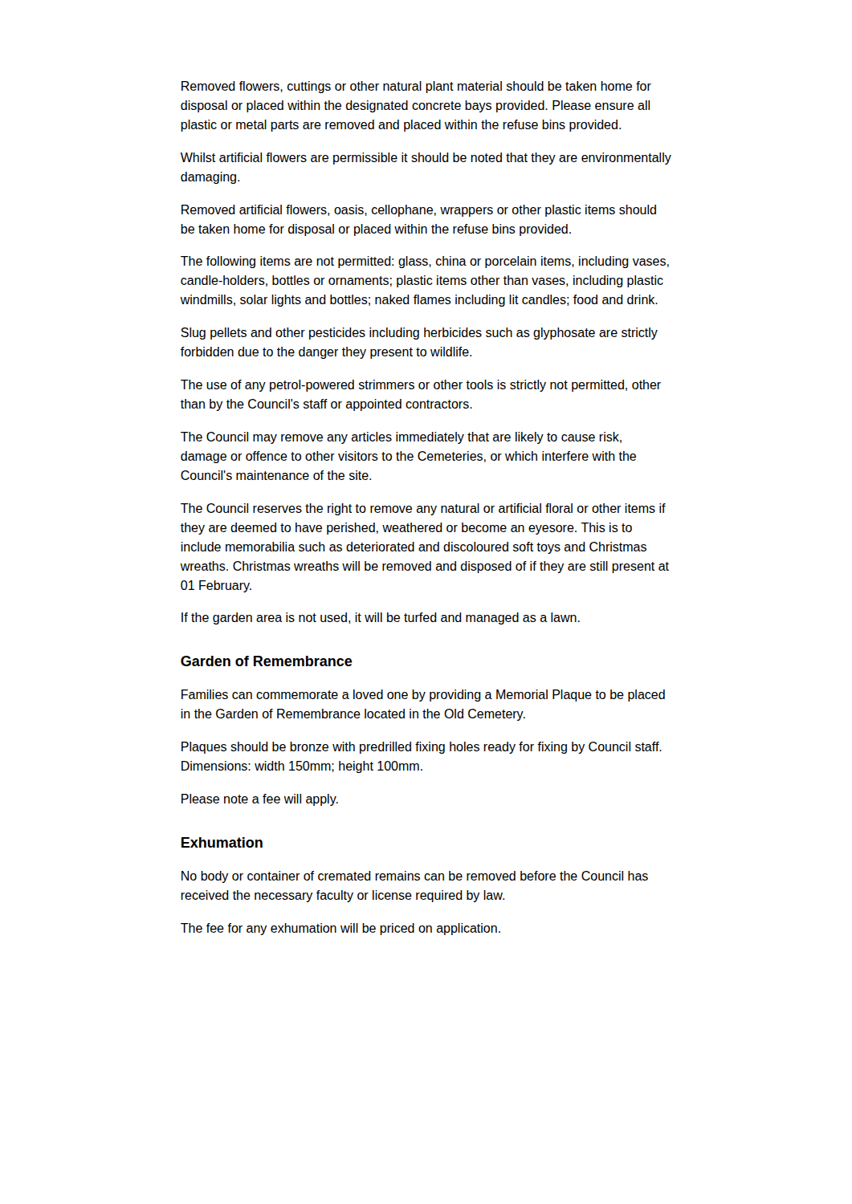Removed flowers, cuttings or other natural plant material should be taken home for disposal or placed within the designated concrete bays provided. Please ensure all plastic or metal parts are removed and placed within the refuse bins provided.
Whilst artificial flowers are permissible it should be noted that they are environmentally damaging.
Removed artificial flowers, oasis, cellophane, wrappers or other plastic items should be taken home for disposal or placed within the refuse bins provided.
The following items are not permitted: glass, china or porcelain items, including vases, candle-holders, bottles or ornaments; plastic items other than vases, including plastic windmills, solar lights and bottles; naked flames including lit candles; food and drink.
Slug pellets and other pesticides including herbicides such as glyphosate are strictly forbidden due to the danger they present to wildlife.
The use of any petrol-powered strimmers or other tools is strictly not permitted, other than by the Council's staff or appointed contractors.
The Council may remove any articles immediately that are likely to cause risk, damage or offence to other visitors to the Cemeteries, or which interfere with the Council's maintenance of the site.
The Council reserves the right to remove any natural or artificial floral or other items if they are deemed to have perished, weathered or become an eyesore. This is to include memorabilia such as deteriorated and discoloured soft toys and Christmas wreaths. Christmas wreaths will be removed and disposed of if they are still present at 01 February.
If the garden area is not used, it will be turfed and managed as a lawn.
Garden of Remembrance
Families can commemorate a loved one by providing a Memorial Plaque to be placed in the Garden of Remembrance located in the Old Cemetery.
Plaques should be bronze with predrilled fixing holes ready for fixing by Council staff. Dimensions: width 150mm; height 100mm.
Please note a fee will apply.
Exhumation
No body or container of cremated remains can be removed before the Council has received the necessary faculty or license required by law.
The fee for any exhumation will be priced on application.